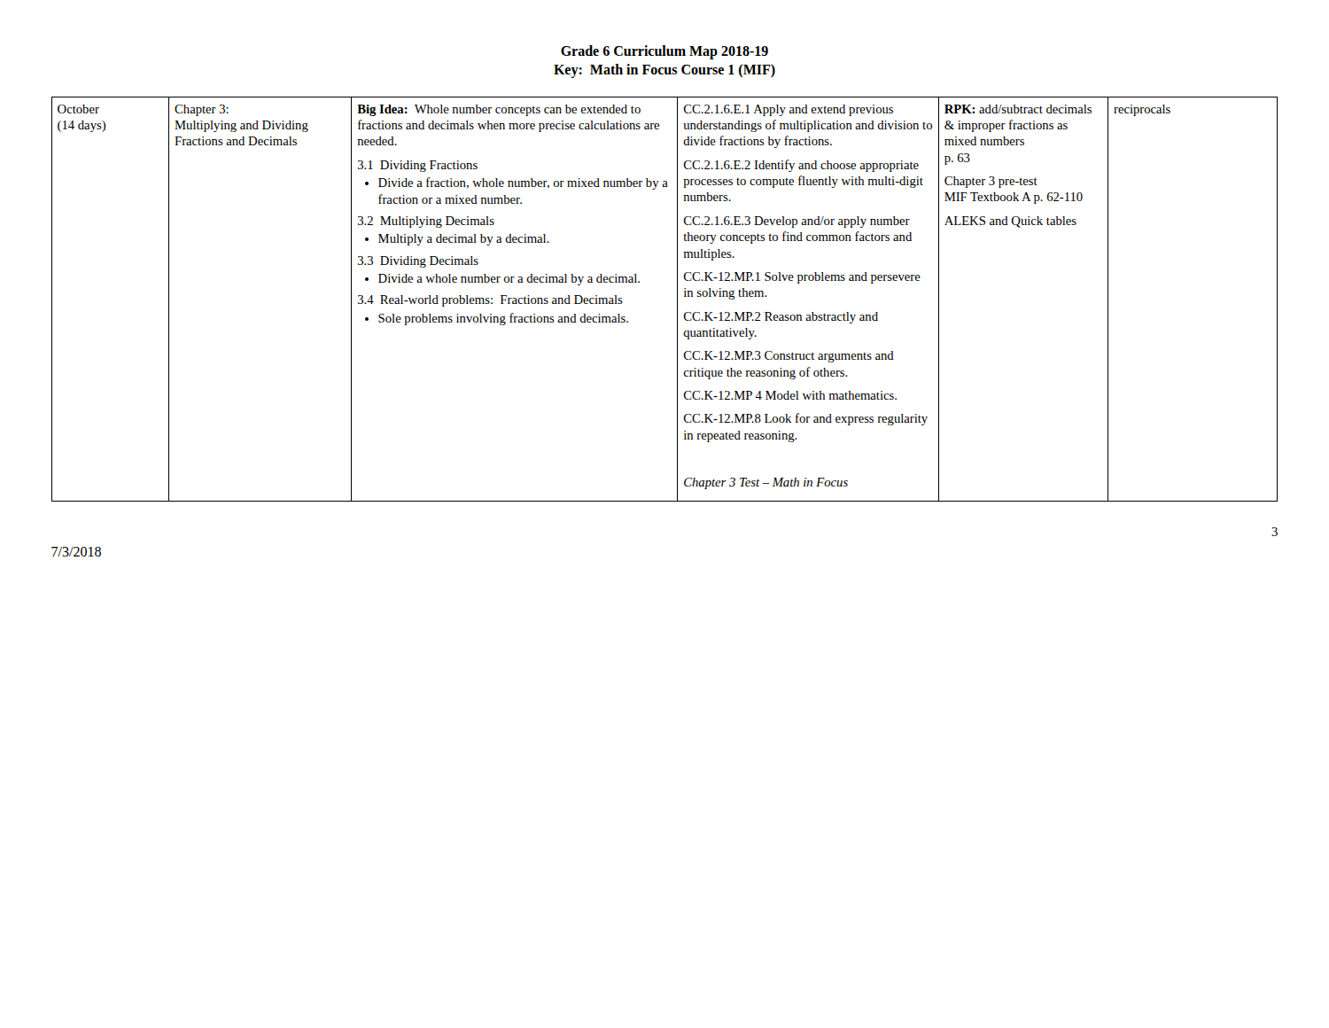Grade 6 Curriculum Map 2018-19
Key: Math in Focus Course 1 (MIF)
| October (14 days) | Chapter 3: Multiplying and Dividing Fractions and Decimals | Big Idea: Whole number concepts can be extended to fractions and decimals when more precise calculations are needed. 3.1 Dividing Fractions Divide a fraction, whole number, or mixed number by a fraction or a mixed number. 3.2 Multiplying Decimals Multiply a decimal by a decimal. 3.3 Dividing Decimals Divide a whole number or a decimal by a decimal. 3.4 Real-world problems: Fractions and Decimals Sole problems involving fractions and decimals. | CC.2.1.6.E.1 Apply and extend previous understandings of multiplication and division to divide fractions by fractions. CC.2.1.6.E.2 Identify and choose appropriate processes to compute fluently with multi-digit numbers. CC.2.1.6.E.3 Develop and/or apply number theory concepts to find common factors and multiples. CC.K-12.MP.1 Solve problems and persevere in solving them. CC.K-12.MP.2 Reason abstractly and quantitatively. CC.K-12.MP.3 Construct arguments and critique the reasoning of others. CC.K-12.MP 4 Model with mathematics. CC.K-12.MP.8 Look for and express regularity in repeated reasoning. Chapter 3 Test – Math in Focus | RPK: add/subtract decimals & improper fractions as mixed numbers p. 63 Chapter 3 pre-test MIF Textbook A p. 62-110 ALEKS and Quick tables | reciprocals |
3
7/3/2018